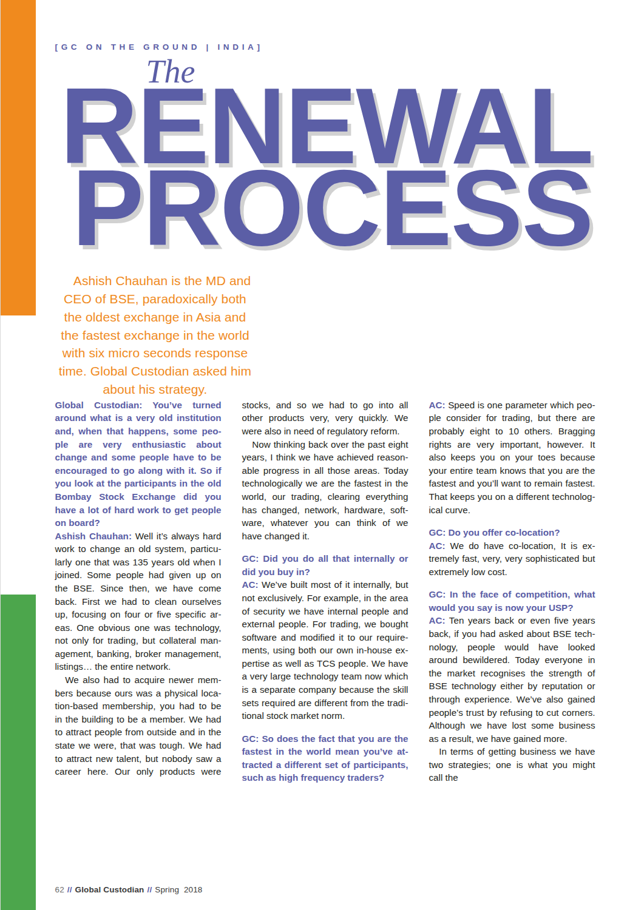[GC on the Ground | India]
The RENEWAL PROCESS
Ashish Chauhan is the MD and CEO of BSE, paradoxically both the oldest exchange in Asia and the fastest exchange in the world with six micro seconds response time. Global Custodian asked him about his strategy.
Global Custodian: You’ve turned around what is a very old institution and, when that happens, some people are very enthusiastic about change and some people have to be encouraged to go along with it. So if you look at the participants in the old Bombay Stock Exchange did you have a lot of hard work to get people on board?
Ashish Chauhan: Well it’s always hard work to change an old system, particularly one that was 135 years old when I joined. Some people had given up on the BSE. Since then, we have come back. First we had to clean ourselves up, focusing on four or five specific areas. One obvious one was technology, not only for trading, but collateral management, banking, broker management, listings… the entire network.
We also had to acquire newer members because ours was a physical location-based membership, you had to be in the building to be a member. We had to attract people from outside and in the state we were, that was tough. We had to attract new talent, but nobody saw a career here. Our only products were stocks, and so we had to go into all other products very, very quickly. We were also in need of regulatory reform.
Now thinking back over the past eight years, I think we have achieved reasonable progress in all those areas. Today technologically we are the fastest in the world, our trading, clearing everything has changed, network, hardware, software, whatever you can think of we have changed it.
GC: Did you do all that internally or did you buy in?
AC: We’ve built most of it internally, but not exclusively. For example, in the area of security we have internal people and external people. For trading, we bought software and modified it to our requirements, using both our own in-house expertise as well as TCS people. We have a very large technology team now which is a separate company because the skill sets required are different from the traditional stock market norm.
GC: So does the fact that you are the fastest in the world mean you’ve attracted a different set of participants, such as high frequency traders?
AC: Speed is one parameter which people consider for trading, but there are probably eight to 10 others. Bragging rights are very important, however. It also keeps you on your toes because your entire team knows that you are the fastest and you’ll want to remain fastest. That keeps you on a different technological curve.
GC: Do you offer co-location?
AC: We do have co-location, It is extremely fast, very, very sophisticated but extremely low cost.
GC: In the face of competition, what would you say is now your USP?
AC: Ten years back or even five years back, if you had asked about BSE technology, people would have looked around bewildered. Today everyone in the market recognises the strength of BSE technology either by reputation or through experience. We’ve also gained people’s trust by refusing to cut corners. Although we have lost some business as a result, we have gained more.
In terms of getting business we have two strategies; one is what you might call the
62//Global Custodian//Spring 2018